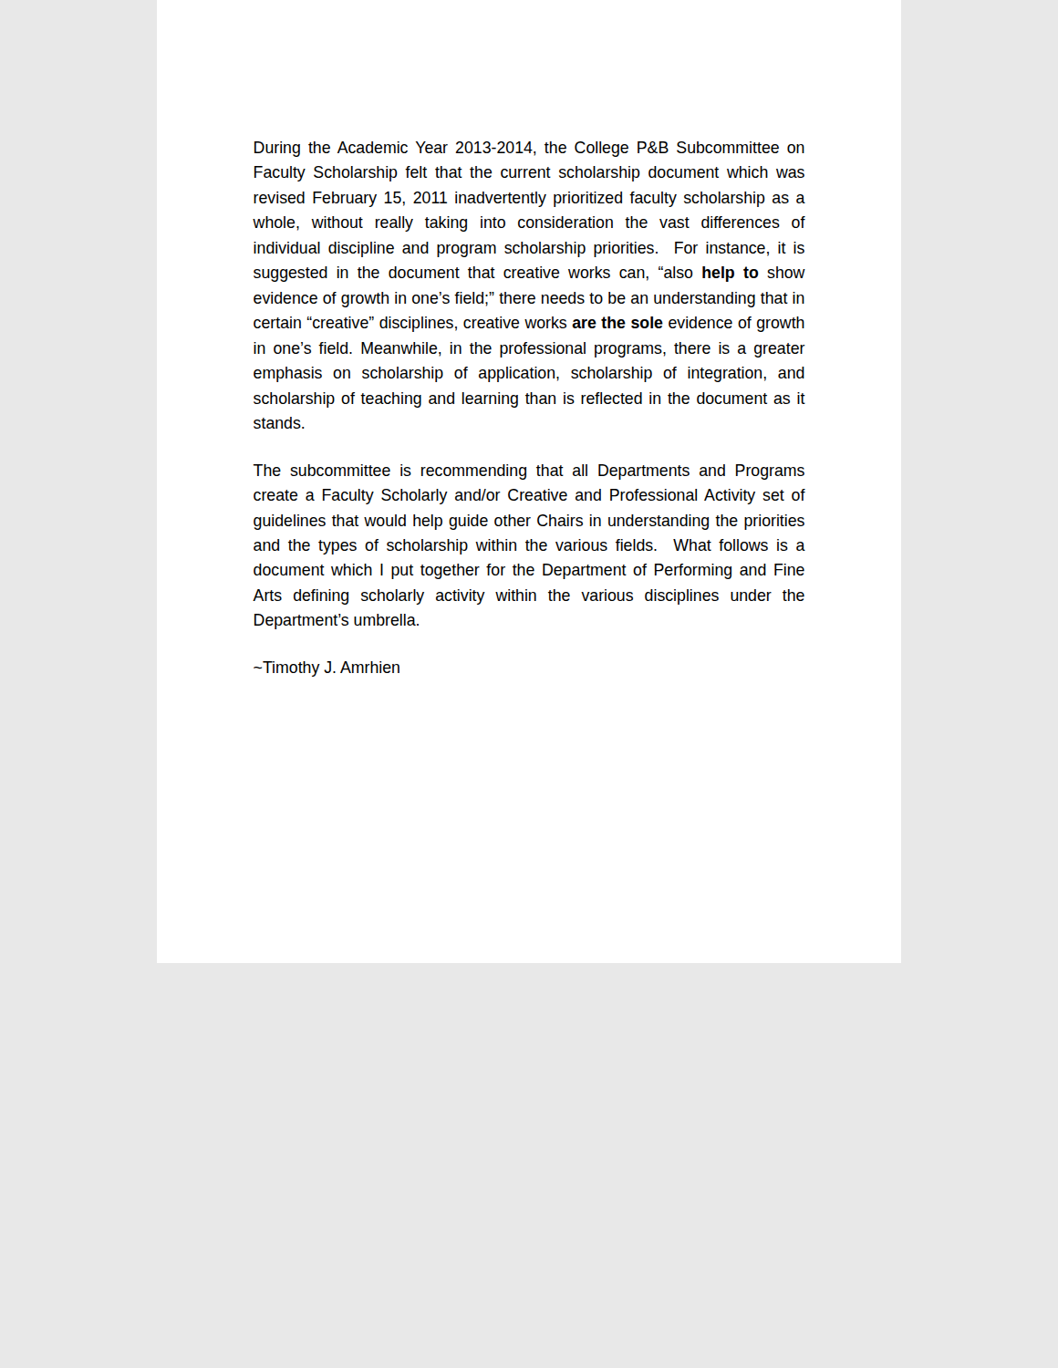During the Academic Year 2013-2014, the College P&B Subcommittee on Faculty Scholarship felt that the current scholarship document which was revised February 15, 2011 inadvertently prioritized faculty scholarship as a whole, without really taking into consideration the vast differences of individual discipline and program scholarship priorities. For instance, it is suggested in the document that creative works can, “also help to show evidence of growth in one’s field;” there needs to be an understanding that in certain “creative” disciplines, creative works are the sole evidence of growth in one’s field. Meanwhile, in the professional programs, there is a greater emphasis on scholarship of application, scholarship of integration, and scholarship of teaching and learning than is reflected in the document as it stands.
The subcommittee is recommending that all Departments and Programs create a Faculty Scholarly and/or Creative and Professional Activity set of guidelines that would help guide other Chairs in understanding the priorities and the types of scholarship within the various fields. What follows is a document which I put together for the Department of Performing and Fine Arts defining scholarly activity within the various disciplines under the Department’s umbrella.
~Timothy J. Amrhien